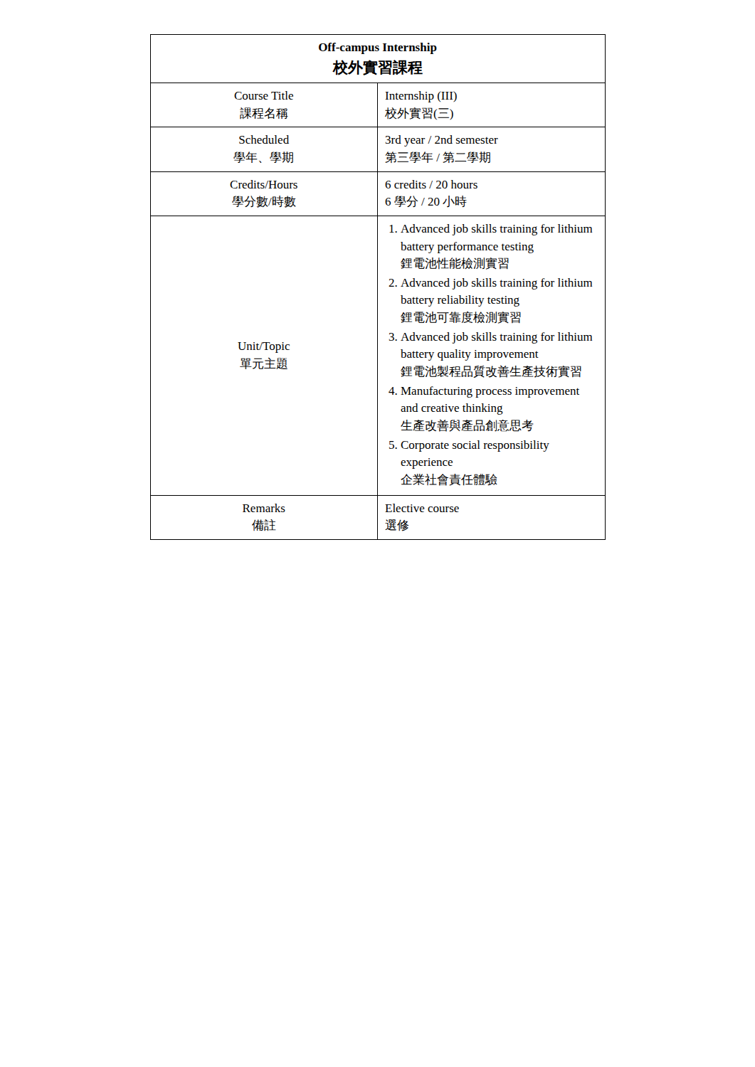| Off-campus Internship 校外實習課程 |
| --- |
| Course Title 課程名稱 | Internship (III) 校外實習(三) |
| Scheduled 學年、學期 | 3rd year / 2nd semester 第三學年 / 第二學期 |
| Credits/Hours 學分數/時數 | 6 credits / 20 hours 6 學分 / 20 小時 |
| Unit/Topic 單元主題 | Advanced job skills training for lithium battery performance testing 鋰電池性能檢測實習 Advanced job skills training for lithium battery reliability testing 鋰電池可靠度檢測實習 Advanced job skills training for lithium battery quality improvement 鋰電池製程品質改善生產技術實習 Manufacturing process improvement and creative thinking 生產改善與產品創意思考 Corporate social responsibility experience 企業社會責任體驗 |
| Remarks 備註 | Elective course 選修 |